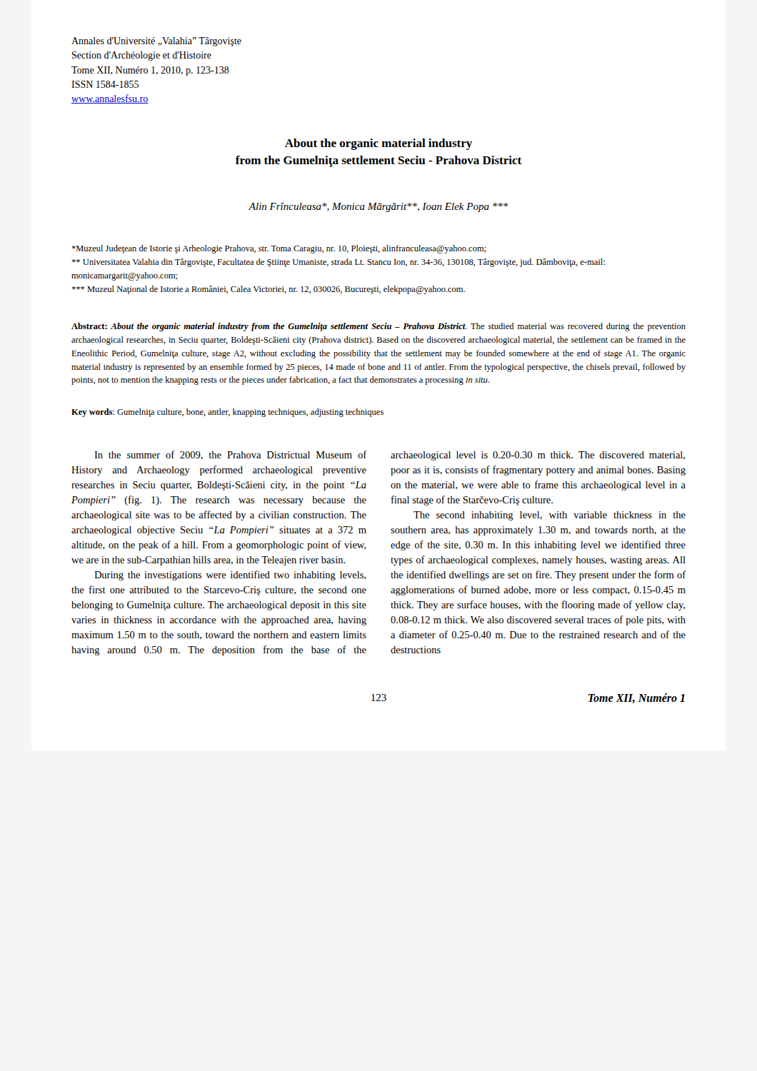Annales d'Université „Valahia” Târgovişte
Section d'Archéologie et d'Histoire
Tome XII, Numéro 1, 2010, p. 123-138
ISSN 1584-1855
www.annalesfsu.ro
About the organic material industry
from the Gumelniţa settlement Seciu - Prahova District
Alin Frînculeasa*, Monica Mărgărit**, Ioan Elek Popa ***
*Muzeul Judeţean de Istorie şi Arheologie Prahova, str. Toma Caragiu, nr. 10, Ploieşti, alinfranculeasa@yahoo.com;
** Universitatea Valahia din Târgovişte, Facultatea de Ştiinţe Umaniste, strada Lt. Stancu Ion, nr. 34-36, 130108, Târgovişte, jud. Dâmboviţa, e-mail: monicamargarit@yahoo.com;
*** Muzeul Naţional de Istorie a României, Calea Victoriei, nr. 12, 030026, Bucureşti, elekpopa@yahoo.com.
Abstract: About the organic material industry from the Gumelniţa settlement Seciu – Prahova District. The studied material was recovered during the prevention archaeological researches, in Seciu quarter, Boldeşti-Scăieni city (Prahova district). Based on the discovered archaeological material, the settlement can be framed in the Eneolithic Period, Gumelniţa culture, stage A2, without excluding the possibility that the settlement may be founded somewhere at the end of stage A1. The organic material industry is represented by an ensemble formed by 25 pieces, 14 made of bone and 11 of antler. From the typological perspective, the chisels prevail, followed by points, not to mention the knapping rests or the pieces under fabrication, a fact that demonstrates a processing in situ.
Key words: Gumelniţa culture, bone, antler, knapping techniques, adjusting techniques
In the summer of 2009, the Prahova Districtual Museum of History and Archaeology performed archaeological preventive researches in Seciu quarter, Boldeşti-Scăieni city, in the point “La Pompieri” (fig. 1). The research was necessary because the archaeological site was to be affected by a civilian construction. The archaeological objective Seciu “La Pompieri” situates at a 372 m altitude, on the peak of a hill. From a geomorphologic point of view, we are in the sub-Carpathian hills area, in the Teleajen river basin.
During the investigations were identified two inhabiting levels, the first one attributed to the Starcevo-Criş culture, the second one belonging to Gumelniţa culture. The archaeological deposit in this site varies in thickness in accordance with the approached area, having maximum 1.50 m to the south, toward the northern and eastern limits having around 0.50 m. The deposition from the base of the archaeological level is 0.20-0.30 m thick. The discovered material, poor as it is, consists of fragmentary pottery and animal bones. Basing on the material, we were able to frame this archaeological level in a final stage of the Starčevo-Criş culture.
The second inhabiting level, with variable thickness in the southern area, has approximately 1.30 m, and towards north, at the edge of the site, 0.30 m. In this inhabiting level we identified three types of archaeological complexes, namely houses, wasting areas. All the identified dwellings are set on fire. They present under the form of agglomerations of burned adobe, more or less compact, 0.15-0.45 m thick. They are surface houses, with the flooring made of yellow clay, 0.08-0.12 m thick. We also discovered several traces of pole pits, with a diameter of 0.25-0.40 m. Due to the restrained research and of the destructions
123 Tome XII, Numéro 1